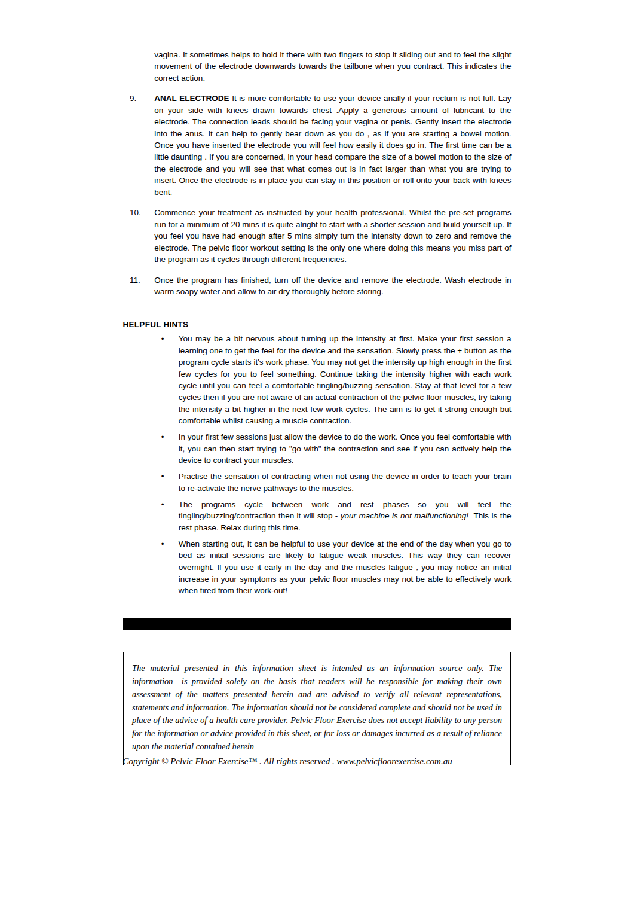vagina. It sometimes helps to hold it there with two fingers to stop it sliding out and to feel the slight movement of the electrode downwards towards the tailbone when you contract. This indicates the correct action.
9. ANAL ELECTRODE It is more comfortable to use your device anally if your rectum is not full. Lay on your side with knees drawn towards chest .Apply a generous amount of lubricant to the electrode. The connection leads should be facing your vagina or penis. Gently insert the electrode into the anus. It can help to gently bear down as you do , as if you are starting a bowel motion. Once you have inserted the electrode you will feel how easily it does go in. The first time can be a little daunting . If you are concerned, in your head compare the size of a bowel motion to the size of the electrode and you will see that what comes out is in fact larger than what you are trying to insert. Once the electrode is in place you can stay in this position or roll onto your back with knees bent.
10. Commence your treatment as instructed by your health professional. Whilst the pre-set programs run for a minimum of 20 mins it is quite alright to start with a shorter session and build yourself up. If you feel you have had enough after 5 mins simply turn the intensity down to zero and remove the electrode. The pelvic floor workout setting is the only one where doing this means you miss part of the program as it cycles through different frequencies.
11. Once the program has finished, turn off the device and remove the electrode. Wash electrode in warm soapy water and allow to air dry thoroughly before storing.
HELPFUL HINTS
You may be a bit nervous about turning up the intensity at first. Make your first session a learning one to get the feel for the device and the sensation. Slowly press the + button as the program cycle starts it's work phase. You may not get the intensity up high enough in the first few cycles for you to feel something. Continue taking the intensity higher with each work cycle until you can feel a comfortable tingling/buzzing sensation. Stay at that level for a few cycles then if you are not aware of an actual contraction of the pelvic floor muscles, try taking the intensity a bit higher in the next few work cycles. The aim is to get it strong enough but comfortable whilst causing a muscle contraction.
In your first few sessions just allow the device to do the work. Once you feel comfortable with it, you can then start trying to "go with" the contraction and see if you can actively help the device to contract your muscles.
Practise the sensation of contracting when not using the device in order to teach your brain to re-activate the nerve pathways to the muscles.
The programs cycle between work and rest phases so you will feel the tingling/buzzing/contraction then it will stop - your machine is not malfunctioning! This is the rest phase. Relax during this time.
When starting out, it can be helpful to use your device at the end of the day when you go to bed as initial sessions are likely to fatigue weak muscles. This way they can recover overnight. If you use it early in the day and the muscles fatigue , you may notice an initial increase in your symptoms as your pelvic floor muscles may not be able to effectively work when tired from their work-out!
The material presented in this information sheet is intended as an information source only. The information is provided solely on the basis that readers will be responsible for making their own assessment of the matters presented herein and are advised to verify all relevant representations, statements and information. The information should not be considered complete and should not be used in place of the advice of a health care provider. Pelvic Floor Exercise does not accept liability to any person for the information or advice provided in this sheet, or for loss or damages incurred as a result of reliance upon the material contained herein
Copyright © Pelvic Floor Exercise™ . All rights reserved . www.pelvicfloorexercise.com.au